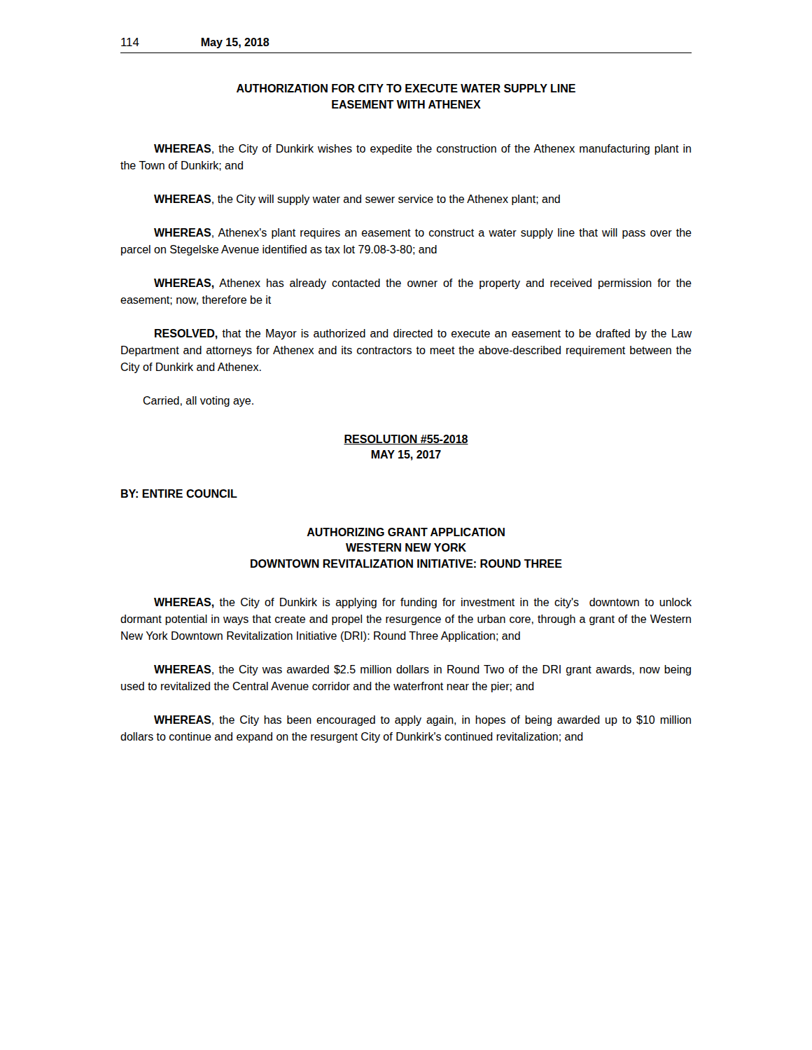114 May 15, 2018
AUTHORIZATION FOR CITY TO EXECUTE WATER SUPPLY LINE
EASEMENT WITH ATHENEX
WHEREAS, the City of Dunkirk wishes to expedite the construction of the Athenex manufacturing plant in the Town of Dunkirk; and
WHEREAS, the City will supply water and sewer service to the Athenex plant; and
WHEREAS, Athenex's plant requires an easement to construct a water supply line that will pass over the parcel on Stegelske Avenue identified as tax lot 79.08-3-80; and
WHEREAS, Athenex has already contacted the owner of the property and received permission for the easement; now, therefore be it
RESOLVED, that the Mayor is authorized and directed to execute an easement to be drafted by the Law Department and attorneys for Athenex and its contractors to meet the above-described requirement between the City of Dunkirk and Athenex.
Carried, all voting aye.
RESOLUTION #55-2018
MAY 15, 2017
BY: ENTIRE COUNCIL
AUTHORIZING GRANT APPLICATION
WESTERN NEW YORK
DOWNTOWN REVITALIZATION INITIATIVE: ROUND THREE
WHEREAS, the City of Dunkirk is applying for funding for investment in the city's downtown to unlock dormant potential in ways that create and propel the resurgence of the urban core, through a grant of the Western New York Downtown Revitalization Initiative (DRI): Round Three Application; and
WHEREAS, the City was awarded $2.5 million dollars in Round Two of the DRI grant awards, now being used to revitalized the Central Avenue corridor and the waterfront near the pier; and
WHEREAS, the City has been encouraged to apply again, in hopes of being awarded up to $10 million dollars to continue and expand on the resurgent City of Dunkirk's continued revitalization; and